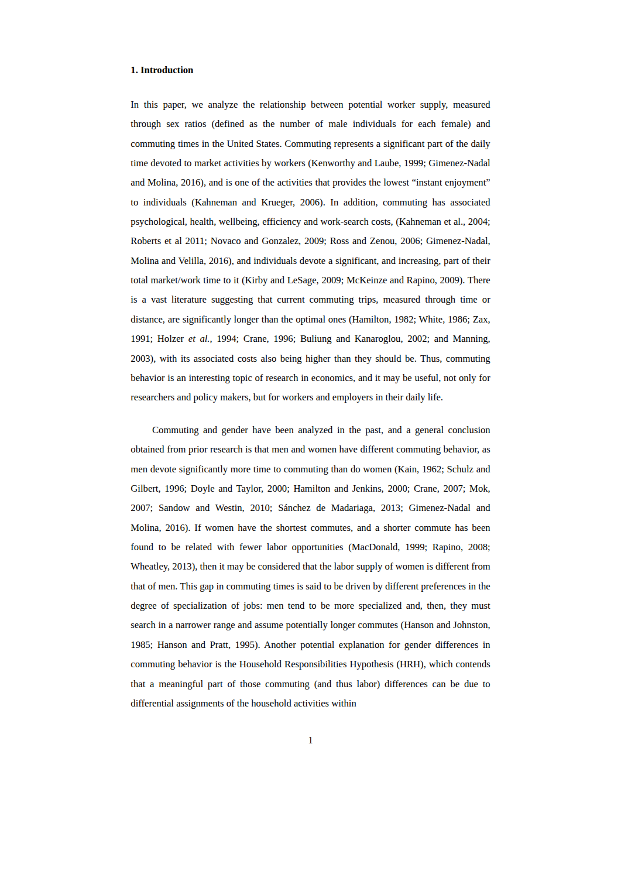1. Introduction
In this paper, we analyze the relationship between potential worker supply, measured through sex ratios (defined as the number of male individuals for each female) and commuting times in the United States. Commuting represents a significant part of the daily time devoted to market activities by workers (Kenworthy and Laube, 1999; Gimenez-Nadal and Molina, 2016), and is one of the activities that provides the lowest “instant enjoyment” to individuals (Kahneman and Krueger, 2006). In addition, commuting has associated psychological, health, wellbeing, efficiency and work-search costs, (Kahneman et al., 2004; Roberts et al 2011; Novaco and Gonzalez, 2009; Ross and Zenou, 2006; Gimenez-Nadal, Molina and Velilla, 2016), and individuals devote a significant, and increasing, part of their total market/work time to it (Kirby and LeSage, 2009; McKeinze and Rapino, 2009). There is a vast literature suggesting that current commuting trips, measured through time or distance, are significantly longer than the optimal ones (Hamilton, 1982; White, 1986; Zax, 1991; Holzer et al., 1994; Crane, 1996; Buliung and Kanaroglou, 2002; and Manning, 2003), with its associated costs also being higher than they should be. Thus, commuting behavior is an interesting topic of research in economics, and it may be useful, not only for researchers and policy makers, but for workers and employers in their daily life.
Commuting and gender have been analyzed in the past, and a general conclusion obtained from prior research is that men and women have different commuting behavior, as men devote significantly more time to commuting than do women (Kain, 1962; Schulz and Gilbert, 1996; Doyle and Taylor, 2000; Hamilton and Jenkins, 2000; Crane, 2007; Mok, 2007; Sandow and Westin, 2010; Sánchez de Madariaga, 2013; Gimenez-Nadal and Molina, 2016). If women have the shortest commutes, and a shorter commute has been found to be related with fewer labor opportunities (MacDonald, 1999; Rapino, 2008; Wheatley, 2013), then it may be considered that the labor supply of women is different from that of men. This gap in commuting times is said to be driven by different preferences in the degree of specialization of jobs: men tend to be more specialized and, then, they must search in a narrower range and assume potentially longer commutes (Hanson and Johnston, 1985; Hanson and Pratt, 1995). Another potential explanation for gender differences in commuting behavior is the Household Responsibilities Hypothesis (HRH), which contends that a meaningful part of those commuting (and thus labor) differences can be due to differential assignments of the household activities within
1